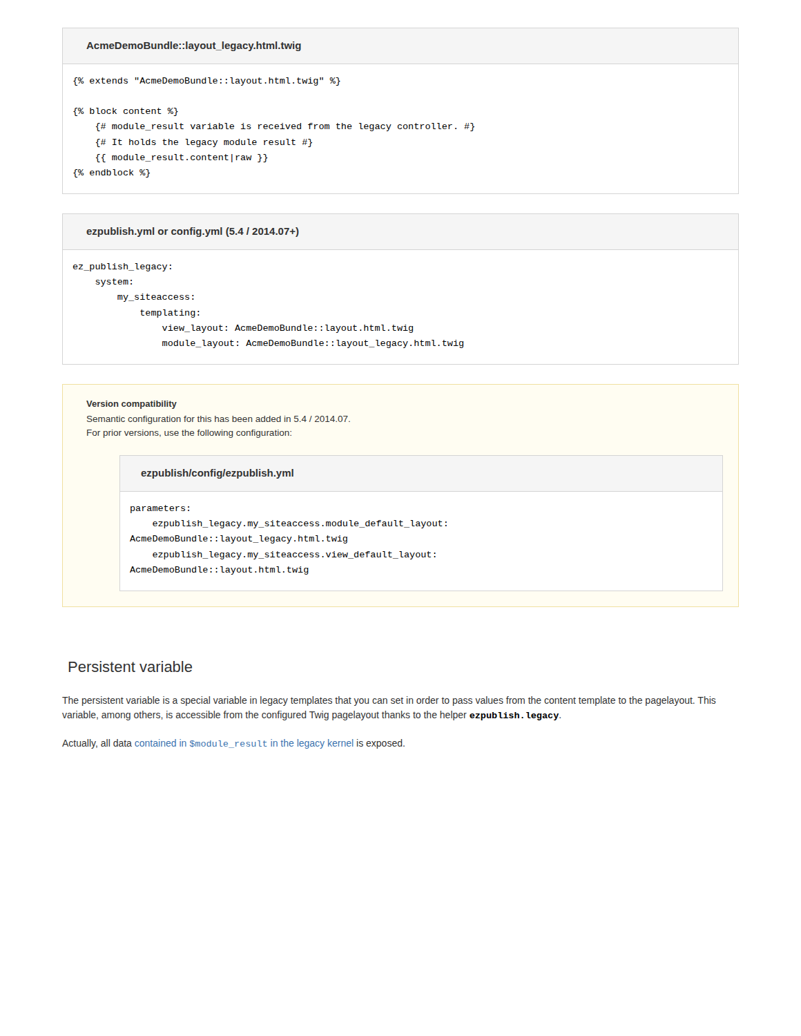AcmeDemoBundle::layout_legacy.html.twig
{% extends "AcmeDemoBundle::layout.html.twig" %}

{% block content %}
    {# module_result variable is received from the legacy controller. #}
    {# It holds the legacy module result #}
    {{ module_result.content|raw }}
{% endblock %}
ezpublish.yml or config.yml (5.4 / 2014.07+)
ez_publish_legacy:
    system:
        my_siteaccess:
            templating:
                view_layout: AcmeDemoBundle::layout.html.twig
                module_layout: AcmeDemoBundle::layout_legacy.html.twig
Version compatibility
Semantic configuration for this has been added in 5.4 / 2014.07.
For prior versions, use the following configuration:
ezpublish/config/ezpublish.yml
parameters:
    ezpublish_legacy.my_siteaccess.module_default_layout:
AcmeDemoBundle::layout_legacy.html.twig
    ezpublish_legacy.my_siteaccess.view_default_layout:
AcmeDemoBundle::layout.html.twig
Persistent variable
The persistent variable is a special variable in legacy templates that you can set in order to pass values from the content template to the pagelayout. This variable, among others, is accessible from the configured Twig pagelayout thanks to the helper ezpublish.legacy.
Actually, all data contained in $module_result in the legacy kernel is exposed.